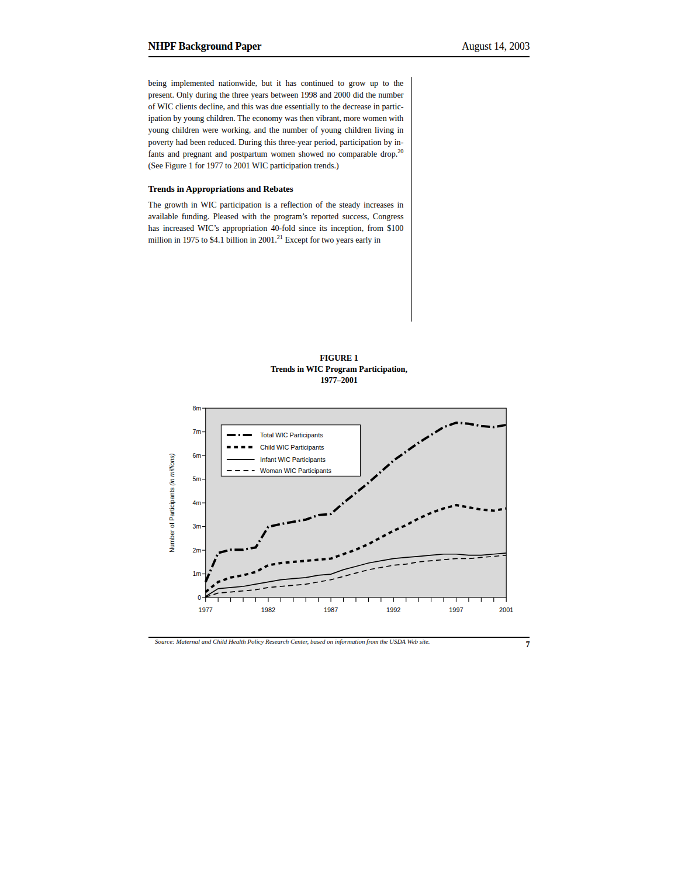NHPF Background Paper
August 14, 2003
being implemented nationwide, but it has continued to grow up to the present. Only during the three years between 1998 and 2000 did the number of WIC clients decline, and this was due essentially to the decrease in participation by young children. The economy was then vibrant, more women with young children were working, and the number of young children living in poverty had been reduced. During this three-year period, participation by infants and pregnant and postpartum women showed no comparable drop.20 (See Figure 1 for 1977 to 2001 WIC participation trends.)
Trends in Appropriations and Rebates
The growth in WIC participation is a reflection of the steady increases in available funding. Pleased with the program’s reported success, Congress has increased WIC’s appropriation 40-fold since its inception, from $100 million in 1975 to $4.1 billion in 2001.21 Except for two years early in
FIGURE 1
Trends in WIC Program Participation,
1977–2001
8m 7m 6m 5m 4m 3m 2m 1m 0 Number of Participants (in millions) 1977 1982 1987 1992 1997 2001 Total WIC Participants Child WIC Participants Infant WIC Participants Woman WIC Participants
Source: Maternal and Child Health Policy Research Center, based on information from the USDA Web site.
7